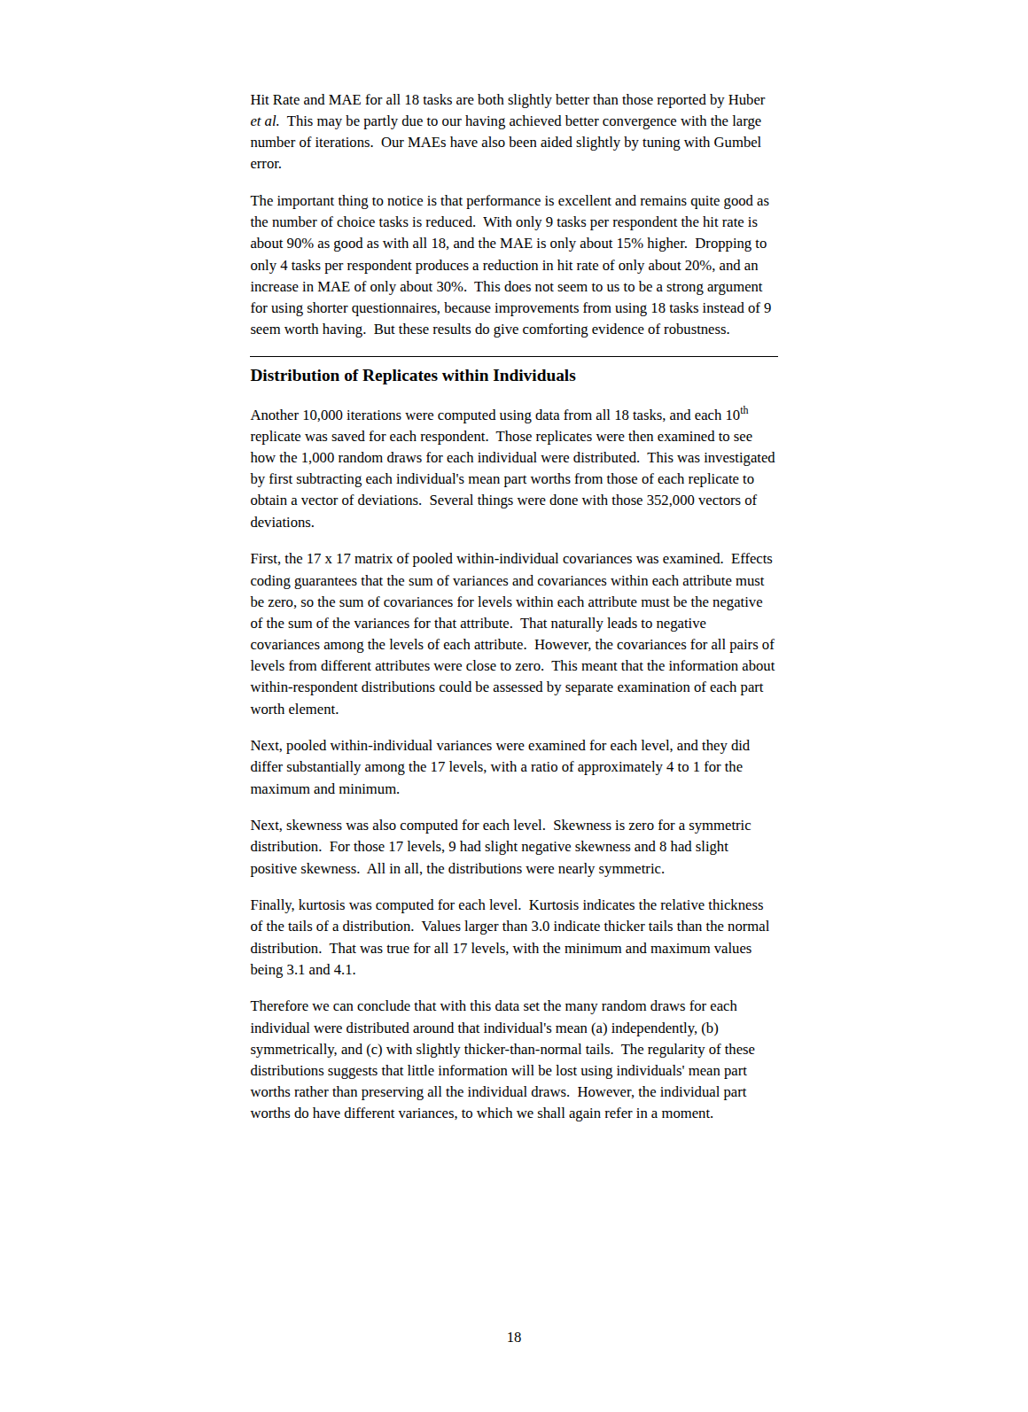Hit Rate and MAE for all 18 tasks are both slightly better than those reported by Huber et al. This may be partly due to our having achieved better convergence with the large number of iterations. Our MAEs have also been aided slightly by tuning with Gumbel error.
The important thing to notice is that performance is excellent and remains quite good as the number of choice tasks is reduced. With only 9 tasks per respondent the hit rate is about 90% as good as with all 18, and the MAE is only about 15% higher. Dropping to only 4 tasks per respondent produces a reduction in hit rate of only about 20%, and an increase in MAE of only about 30%. This does not seem to us to be a strong argument for using shorter questionnaires, because improvements from using 18 tasks instead of 9 seem worth having. But these results do give comforting evidence of robustness.
Distribution of Replicates within Individuals
Another 10,000 iterations were computed using data from all 18 tasks, and each 10th replicate was saved for each respondent. Those replicates were then examined to see how the 1,000 random draws for each individual were distributed. This was investigated by first subtracting each individual's mean part worths from those of each replicate to obtain a vector of deviations. Several things were done with those 352,000 vectors of deviations.
First, the 17 x 17 matrix of pooled within-individual covariances was examined. Effects coding guarantees that the sum of variances and covariances within each attribute must be zero, so the sum of covariances for levels within each attribute must be the negative of the sum of the variances for that attribute. That naturally leads to negative covariances among the levels of each attribute. However, the covariances for all pairs of levels from different attributes were close to zero. This meant that the information about within-respondent distributions could be assessed by separate examination of each part worth element.
Next, pooled within-individual variances were examined for each level, and they did differ substantially among the 17 levels, with a ratio of approximately 4 to 1 for the maximum and minimum.
Next, skewness was also computed for each level. Skewness is zero for a symmetric distribution. For those 17 levels, 9 had slight negative skewness and 8 had slight positive skewness. All in all, the distributions were nearly symmetric.
Finally, kurtosis was computed for each level. Kurtosis indicates the relative thickness of the tails of a distribution. Values larger than 3.0 indicate thicker tails than the normal distribution. That was true for all 17 levels, with the minimum and maximum values being 3.1 and 4.1.
Therefore we can conclude that with this data set the many random draws for each individual were distributed around that individual's mean (a) independently, (b) symmetrically, and (c) with slightly thicker-than-normal tails. The regularity of these distributions suggests that little information will be lost using individuals' mean part worths rather than preserving all the individual draws. However, the individual part worths do have different variances, to which we shall again refer in a moment.
18